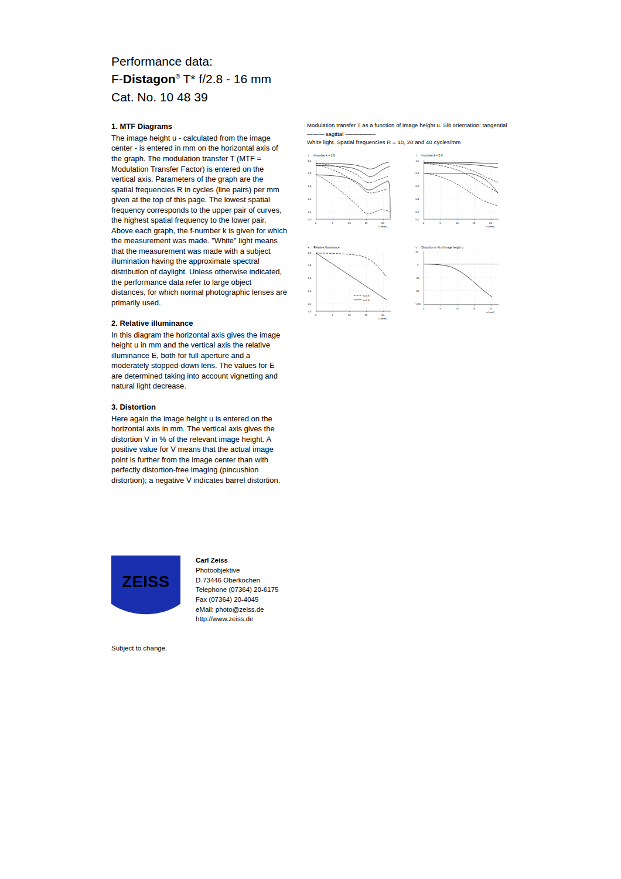Performance data:
F-Distagon® T* f/2.8 - 16 mm
Cat. No. 10 48 39
1. MTF Diagrams
The image height u - calculated from the image center - is entered in mm on the horizontal axis of the graph. The modulation transfer T (MTF = Modulation Transfer Factor) is entered on the vertical axis. Parameters of the graph are the spatial frequencies R in cycles (line pairs) per mm given at the top of this page. The lowest spatial frequency corresponds to the upper pair of curves, the highest spatial frequency to the lower pair. Above each graph, the f-number k is given for which the measurement was made. "White" light means that the measurement was made with a subject illumination having the approximate spectral distribution of daylight. Unless otherwise indicated, the performance data refer to large object distances, for which normal photographic lenses are primarily used.
2. Relative illuminance
In this diagram the horizontal axis gives the image height u in mm and the vertical axis the relative illuminance E, both for full aperture and a moderately stopped-down lens. The values for E are determined taking into account vignetting and natural light decrease.
3. Distortion
Here again the image height u is entered on the horizontal axis in mm. The vertical axis gives the distortion V in % of the relevant image height. A positive value for V means that the actual image point is further from the image center than with perfectly distortion-free imaging (pincushion distortion); a negative V indicates barrel distortion.
Modulation transfer T as a function of image height u. Slit orientation: tangential — — — sagittal ——————
White light. Spatial frequencies R = 10, 20 and 40 cycles/mm
T f-number k = 2.8 1,0 0,8 0,6 0,4 0,2 0,0 0 5 10 15 20 u [mm]
T f-number k = 5.6 1,0 0,8 0,6 0,4 0,2 0,0 0 5 10 15 20 u [mm]
E Relative illuminance 1,0 0,8 0,6 0,4 0,2 0,0 0 5 10 15 20 u [mm] k=5.6 k=2.8
V Distortion in % of image height u 40 0 −40 −80 −120 0 5 10 15 20 u [mm]
ZEISS
Carl Zeiss
Photoobjektive
D-73446 Oberkochen
Telephone (07364) 20-6175
Fax (07364) 20-4045
eMail: photo@zeiss.de
http://www.zeiss.de
Subject to change.